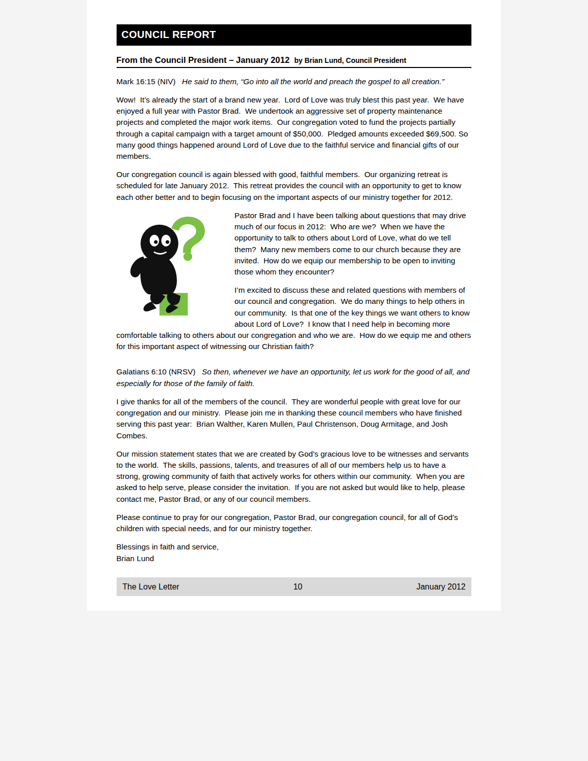COUNCIL REPORT
From the Council President – January 2012 by Brian Lund, Council President
Mark 16:15 (NIV) He said to them, “Go into all the world and preach the gospel to all creation.”
Wow! It’s already the start of a brand new year. Lord of Love was truly blest this past year. We have enjoyed a full year with Pastor Brad. We undertook an aggressive set of property maintenance projects and completed the major work items. Our congregation voted to fund the projects partially through a capital campaign with a target amount of $50,000. Pledged amounts exceeded $69,500. So many good things happened around Lord of Love due to the faithful service and financial gifts of our members.
Our congregation council is again blessed with good, faithful members. Our organizing retreat is scheduled for late January 2012. This retreat provides the council with an opportunity to get to know each other better and to begin focusing on the important aspects of our ministry together for 2012.
Pastor Brad and I have been talking about questions that may drive much of our focus in 2012: Who are we? When we have the opportunity to talk to others about Lord of Love, what do we tell them? Many new members come to our church because they are invited. How do we equip our membership to be open to inviting those whom they encounter?
I’m excited to discuss these and related questions with members of our council and congregation. We do many things to help others in our community. Is that one of the key things we want others to know about Lord of Love? I know that I need help in becoming more comfortable talking to others about our congregation and who we are. How do we equip me and others for this important aspect of witnessing our Christian faith?
Galatians 6:10 (NRSV) So then, whenever we have an opportunity, let us work for the good of all, and especially for those of the family of faith.
I give thanks for all of the members of the council. They are wonderful people with great love for our congregation and our ministry. Please join me in thanking these council members who have finished serving this past year: Brian Walther, Karen Mullen, Paul Christenson, Doug Armitage, and Josh Combes.
Our mission statement states that we are created by God’s gracious love to be witnesses and servants to the world. The skills, passions, talents, and treasures of all of our members help us to have a strong, growing community of faith that actively works for others within our community. When you are asked to help serve, please consider the invitation. If you are not asked but would like to help, please contact me, Pastor Brad, or any of our council members.
Please continue to pray for our congregation, Pastor Brad, our congregation council, for all of God’s children with special needs, and for our ministry together.
Blessings in faith and service,
Brian Lund
The Love Letter
10
January 2012